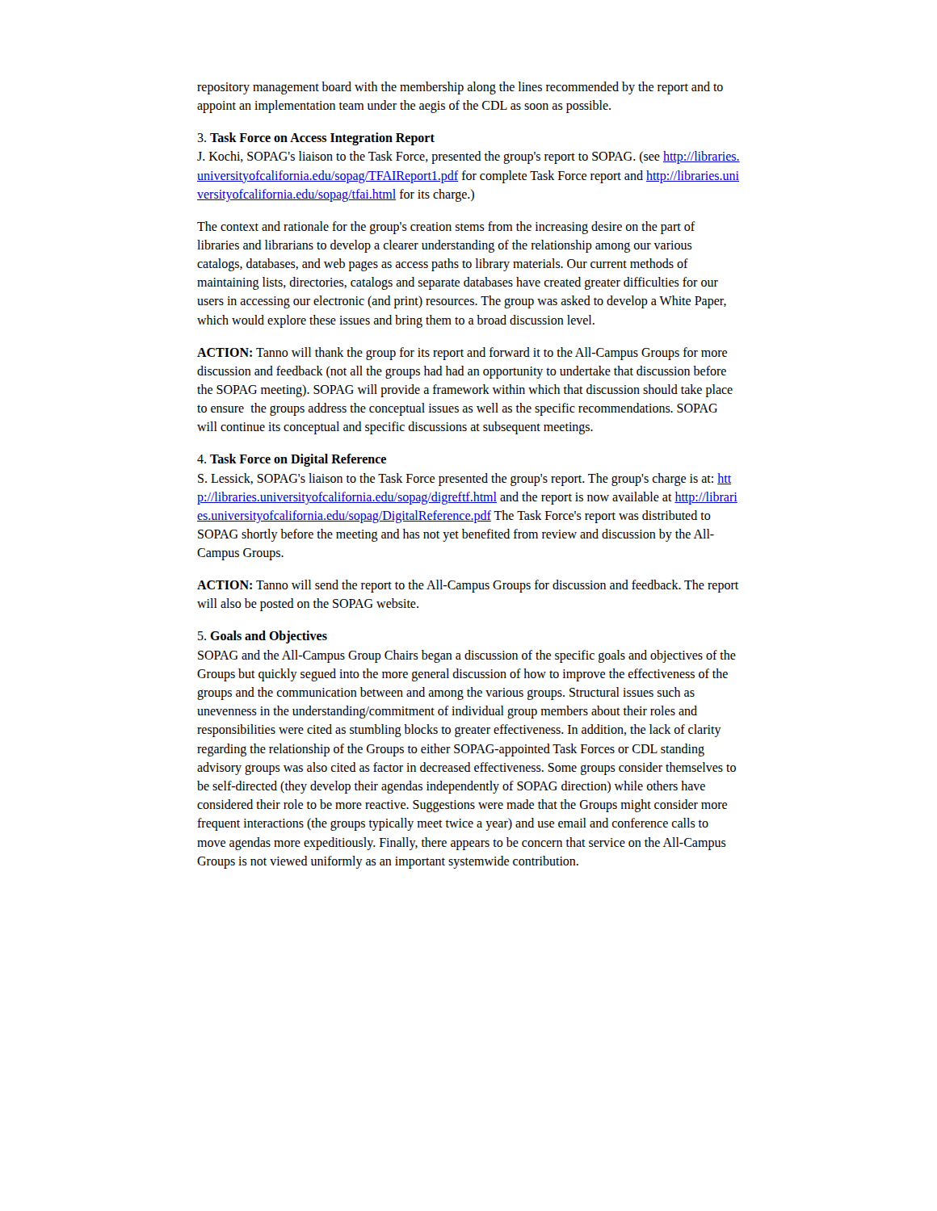repository management board with the membership along the lines recommended by the report and to appoint an implementation team under the aegis of the CDL as soon as possible.
3. Task Force on Access Integration Report
J. Kochi, SOPAG's liaison to the Task Force, presented the group's report to SOPAG. (see http://libraries.universityofcalifornia.edu/sopag/TFAIReport1.pdf for complete Task Force report and http://libraries.universityofcalifornia.edu/sopag/tfai.html for its charge.)
The context and rationale for the group's creation stems from the increasing desire on the part of libraries and librarians to develop a clearer understanding of the relationship among our various catalogs, databases, and web pages as access paths to library materials. Our current methods of maintaining lists, directories, catalogs and separate databases have created greater difficulties for our users in accessing our electronic (and print) resources. The group was asked to develop a White Paper, which would explore these issues and bring them to a broad discussion level.
ACTION: Tanno will thank the group for its report and forward it to the All-Campus Groups for more discussion and feedback (not all the groups had had an opportunity to undertake that discussion before the SOPAG meeting). SOPAG will provide a framework within which that discussion should take place to ensure the groups address the conceptual issues as well as the specific recommendations. SOPAG will continue its conceptual and specific discussions at subsequent meetings.
4. Task Force on Digital Reference
S. Lessick, SOPAG's liaison to the Task Force presented the group's report. The group's charge is at: http://libraries.universityofcalifornia.edu/sopag/digreftf.html and the report is now available at http://libraries.universityofcalifornia.edu/sopag/DigitalReference.pdf The Task Force's report was distributed to SOPAG shortly before the meeting and has not yet benefited from review and discussion by the All-Campus Groups.
ACTION: Tanno will send the report to the All-Campus Groups for discussion and feedback. The report will also be posted on the SOPAG website.
5. Goals and Objectives
SOPAG and the All-Campus Group Chairs began a discussion of the specific goals and objectives of the Groups but quickly segued into the more general discussion of how to improve the effectiveness of the groups and the communication between and among the various groups. Structural issues such as unevenness in the understanding/commitment of individual group members about their roles and responsibilities were cited as stumbling blocks to greater effectiveness. In addition, the lack of clarity regarding the relationship of the Groups to either SOPAG-appointed Task Forces or CDL standing advisory groups was also cited as factor in decreased effectiveness. Some groups consider themselves to be self-directed (they develop their agendas independently of SOPAG direction) while others have considered their role to be more reactive. Suggestions were made that the Groups might consider more frequent interactions (the groups typically meet twice a year) and use email and conference calls to move agendas more expeditiously. Finally, there appears to be concern that service on the All-Campus Groups is not viewed uniformly as an important systemwide contribution.